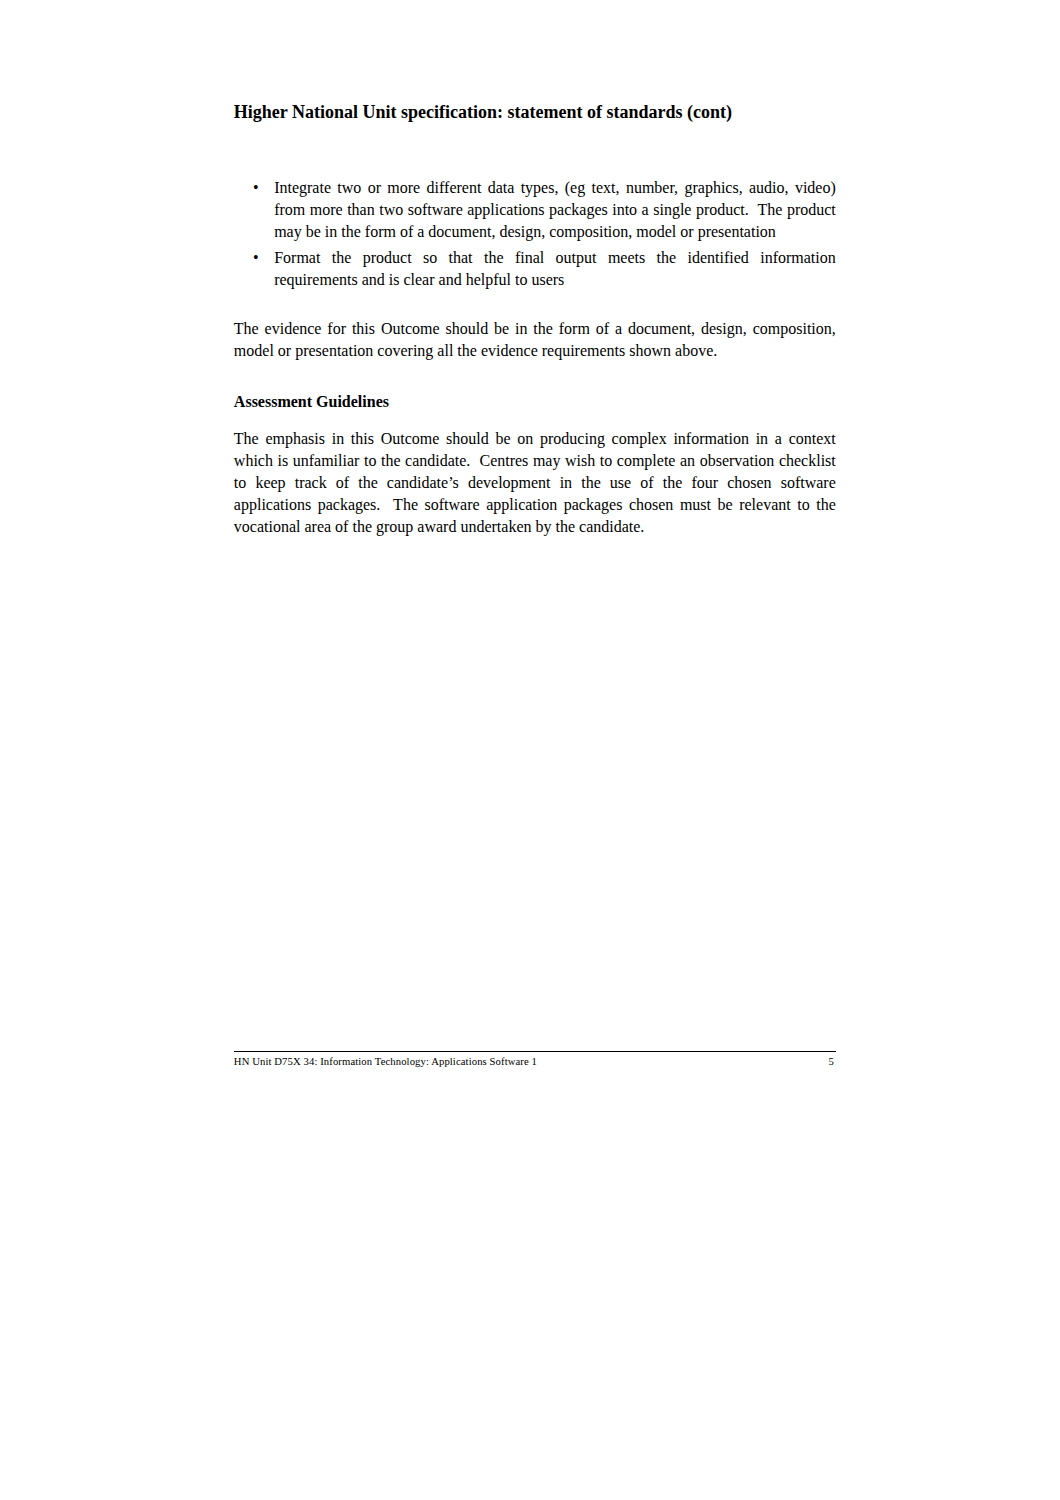Higher National Unit specification: statement of standards (cont)
Integrate two or more different data types, (eg text, number, graphics, audio, video) from more than two software applications packages into a single product. The product may be in the form of a document, design, composition, model or presentation
Format the product so that the final output meets the identified information requirements and is clear and helpful to users
The evidence for this Outcome should be in the form of a document, design, composition, model or presentation covering all the evidence requirements shown above.
Assessment Guidelines
The emphasis in this Outcome should be on producing complex information in a context which is unfamiliar to the candidate. Centres may wish to complete an observation checklist to keep track of the candidate’s development in the use of the four chosen software applications packages. The software application packages chosen must be relevant to the vocational area of the group award undertaken by the candidate.
HN Unit D75X 34: Information Technology: Applications Software 1 5